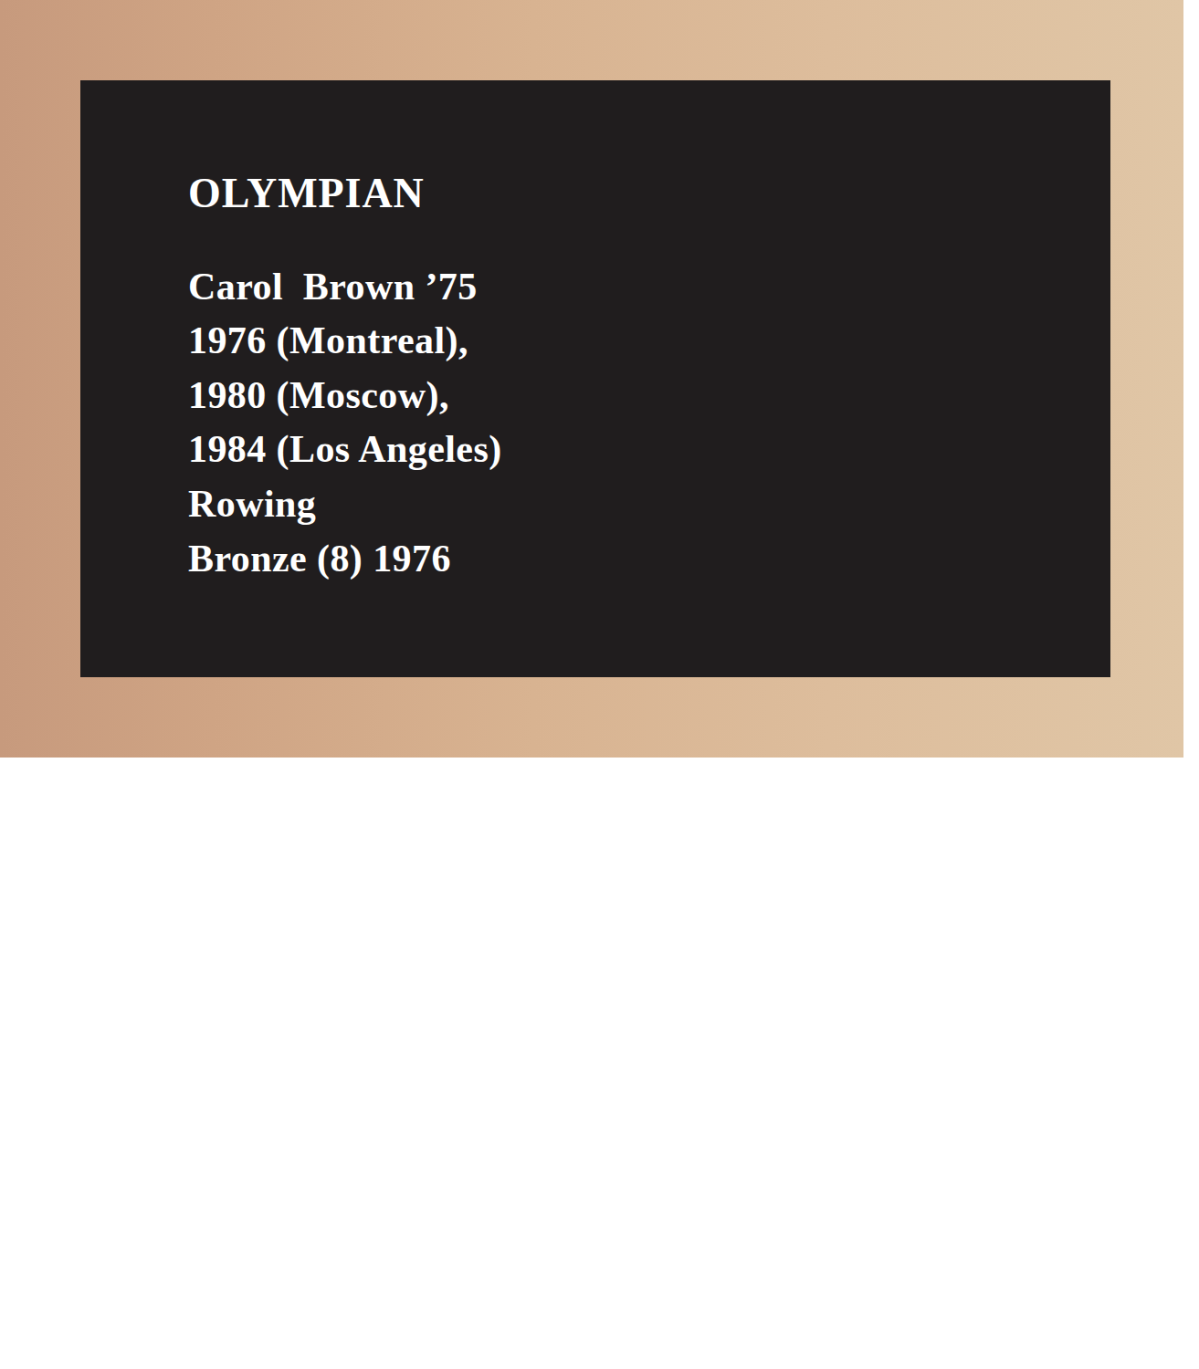OLYMPIAN
Carol Brown ’75
1976 (Montreal),
1980 (Moscow),
1984 (Los Angeles)
Rowing
Bronze (8) 1976